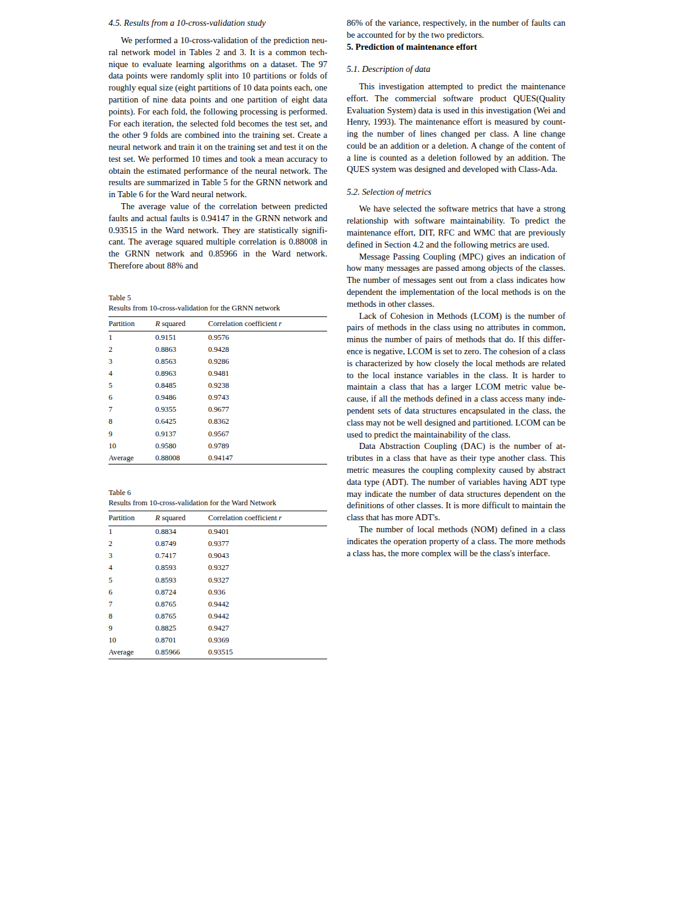4.5. Results from a 10-cross-validation study
We performed a 10-cross-validation of the prediction neural network model in Tables 2 and 3. It is a common technique to evaluate learning algorithms on a dataset. The 97 data points were randomly split into 10 partitions or folds of roughly equal size (eight partitions of 10 data points each, one partition of nine data points and one partition of eight data points). For each fold, the following processing is performed. For each iteration, the selected fold becomes the test set, and the other 9 folds are combined into the training set. Create a neural network and train it on the training set and test it on the test set. We performed 10 times and took a mean accuracy to obtain the estimated performance of the neural network. The results are summarized in Table 5 for the GRNN network and in Table 6 for the Ward neural network.
The average value of the correlation between predicted faults and actual faults is 0.94147 in the GRNN network and 0.93515 in the Ward network. They are statistically significant. The average squared multiple correlation is 0.88008 in the GRNN network and 0.85966 in the Ward network. Therefore about 88% and
Table 5 Results from 10-cross-validation for the GRNN network
| Partition | R squared | Correlation coefficient r |
| --- | --- | --- |
| 1 | 0.9151 | 0.9576 |
| 2 | 0.8863 | 0.9428 |
| 3 | 0.8563 | 0.9286 |
| 4 | 0.8963 | 0.9481 |
| 5 | 0.8485 | 0.9238 |
| 6 | 0.9486 | 0.9743 |
| 7 | 0.9355 | 0.9677 |
| 8 | 0.6425 | 0.8362 |
| 9 | 0.9137 | 0.9567 |
| 10 | 0.9580 | 0.9789 |
| Average | 0.88008 | 0.94147 |
Table 6 Results from 10-cross-validation for the Ward Network
| Partition | R squared | Correlation coefficient r |
| --- | --- | --- |
| 1 | 0.8834 | 0.9401 |
| 2 | 0.8749 | 0.9377 |
| 3 | 0.7417 | 0.9043 |
| 4 | 0.8593 | 0.9327 |
| 5 | 0.8593 | 0.9327 |
| 6 | 0.8724 | 0.936 |
| 7 | 0.8765 | 0.9442 |
| 8 | 0.8765 | 0.9442 |
| 9 | 0.8825 | 0.9427 |
| 10 | 0.8701 | 0.9369 |
| Average | 0.85966 | 0.93515 |
86% of the variance, respectively, in the number of faults can be accounted for by the two predictors.
5. Prediction of maintenance effort
5.1. Description of data
This investigation attempted to predict the maintenance effort. The commercial software product QUES(Quality Evaluation System) data is used in this investigation (Wei and Henry, 1993). The maintenance effort is measured by counting the number of lines changed per class. A line change could be an addition or a deletion. A change of the content of a line is counted as a deletion followed by an addition. The QUES system was designed and developed with Class-Ada.
5.2. Selection of metrics
We have selected the software metrics that have a strong relationship with software maintainability. To predict the maintenance effort, DIT, RFC and WMC that are previously defined in Section 4.2 and the following metrics are used.
Message Passing Coupling (MPC) gives an indication of how many messages are passed among objects of the classes. The number of messages sent out from a class indicates how dependent the implementation of the local methods is on the methods in other classes.
Lack of Cohesion in Methods (LCOM) is the number of pairs of methods in the class using no attributes in common, minus the number of pairs of methods that do. If this difference is negative, LCOM is set to zero. The cohesion of a class is characterized by how closely the local methods are related to the local instance variables in the class. It is harder to maintain a class that has a larger LCOM metric value because, if all the methods defined in a class access many independent sets of data structures encapsulated in the class, the class may not be well designed and partitioned. LCOM can be used to predict the maintainability of the class.
Data Abstraction Coupling (DAC) is the number of attributes in a class that have as their type another class. This metric measures the coupling complexity caused by abstract data type (ADT). The number of variables having ADT type may indicate the number of data structures dependent on the definitions of other classes. It is more difficult to maintain the class that has more ADT's.
The number of local methods (NOM) defined in a class indicates the operation property of a class. The more methods a class has, the more complex will be the class's interface.